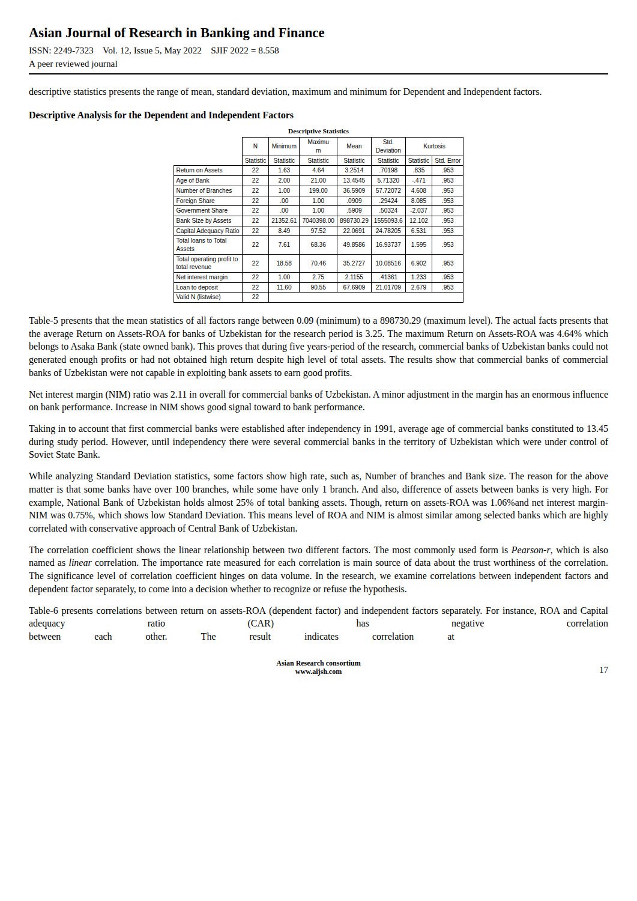Asian Journal of Research in Banking and Finance
ISSN: 2249-7323 Vol. 12, Issue 5, May 2022 SJIF 2022 = 8.558
A peer reviewed journal
descriptive statistics presents the range of mean, standard deviation, maximum and minimum for Dependent and Independent factors.
Descriptive Analysis for the Dependent and Independent Factors
Descriptive Statistics
| | N | Minimum | Maximu m | Mean | Std. Deviation | Kurtosis |
| --- | --- | --- | --- | --- | --- | --- |
| Statistic | Statistic | Statistic | Statistic | Statistic | Statistic | Std. Error |
| Return on Assets | 22 | 1.63 | 4.64 | 3.2514 | .70198 | .835 | .953 |
| Age of Bank | 22 | 2.00 | 21.00 | 13.4545 | 5.71320 | -.471 | .953 |
| Number of Branches | 22 | 1.00 | 199.00 | 36.5909 | 57.72072 | 4.608 | .953 |
| Foreign Share | 22 | .00 | 1.00 | .0909 | .29424 | 8.085 | .953 |
| Government Share | 22 | .00 | 1.00 | .5909 | .50324 | -2.037 | .953 |
| Bank Size by Assets | 22 | 21352.61 | 7040398.00 | 898730.29 | 1555093.6 | 12.102 | .953 |
| Capital Adequacy Ratio | 22 | 8.49 | 97.52 | 22.0691 | 24.78205 | 6.531 | .953 |
| Total loans to Total Assets | 22 | 7.61 | 68.36 | 49.8586 | 16.93737 | 1.595 | .953 |
| Total operating profit to total revenue | 22 | 18.58 | 70.46 | 35.2727 | 10.08516 | 6.902 | .953 |
| Net interest margin | 22 | 1.00 | 2.75 | 2.1155 | .41361 | 1.233 | .953 |
| Loan to deposit | 22 | 11.60 | 90.55 | 67.6909 | 21.01709 | 2.679 | .953 |
| Valid N (listwise) | 22 | | | | | | |
Table-5 presents that the mean statistics of all factors range between 0.09 (minimum) to a 898730.29 (maximum level). The actual facts presents that the average Return on Assets-ROA for banks of Uzbekistan for the research period is 3.25. The maximum Return on Assets-ROA was 4.64% which belongs to Asaka Bank (state owned bank). This proves that during five years-period of the research, commercial banks of Uzbekistan banks could not generated enough profits or had not obtained high return despite high level of total assets. The results show that commercial banks of commercial banks of Uzbekistan were not capable in exploiting bank assets to earn good profits.
Net interest margin (NIM) ratio was 2.11 in overall for commercial banks of Uzbekistan. A minor adjustment in the margin has an enormous influence on bank performance. Increase in NIM shows good signal toward to bank performance.
Taking in to account that first commercial banks were established after independency in 1991, average age of commercial banks constituted to 13.45 during study period. However, until independency there were several commercial banks in the territory of Uzbekistan which were under control of Soviet State Bank.
While analyzing Standard Deviation statistics, some factors show high rate, such as, Number of branches and Bank size. The reason for the above matter is that some banks have over 100 branches, while some have only 1 branch. And also, difference of assets between banks is very high. For example, National Bank of Uzbekistan holds almost 25% of total banking assets. Though, return on assets-ROA was 1.06%and net interest margin-NIM was 0.75%, which shows low Standard Deviation. This means level of ROA and NIM is almost similar among selected banks which are highly correlated with conservative approach of Central Bank of Uzbekistan.
The correlation coefficient shows the linear relationship between two different factors. The most commonly used form is Pearson-r, which is also named as linear correlation. The importance rate measured for each correlation is main source of data about the trust worthiness of the correlation. The significance level of correlation coefficient hinges on data volume. In the research, we examine correlations between independent factors and dependent factor separately, to come into a decision whether to recognize or refuse the hypothesis.
Table-6 presents correlations between return on assets-ROA (dependent factor) and independent factors separately. For instance, ROA and Capital adequacy ratio (CAR) has negative correlation between each other. The result indicates correlation at
Asian Research consortium
www.aijsh.com
17